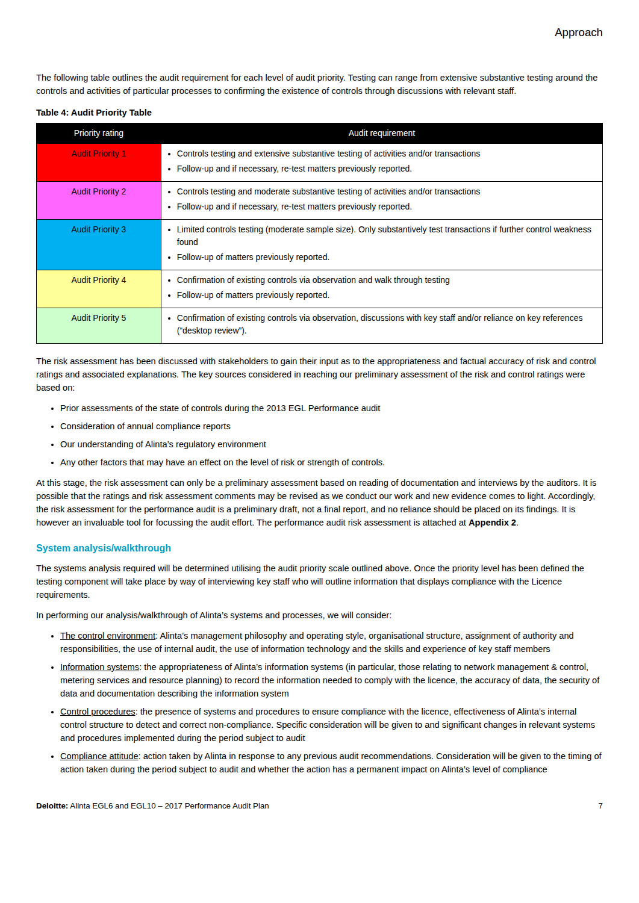Approach
The following table outlines the audit requirement for each level of audit priority. Testing can range from extensive substantive testing around the controls and activities of particular processes to confirming the existence of controls through discussions with relevant staff.
Table 4: Audit Priority Table
| Priority rating | Audit requirement |
| --- | --- |
| Audit Priority 1 | Controls testing and extensive substantive testing of activities and/or transactions Follow-up and if necessary, re-test matters previously reported. |
| Audit Priority 2 | Controls testing and moderate substantive testing of activities and/or transactions Follow-up and if necessary, re-test matters previously reported. |
| Audit Priority 3 | Limited controls testing (moderate sample size). Only substantively test transactions if further control weakness found Follow-up of matters previously reported. |
| Audit Priority 4 | Confirmation of existing controls via observation and walk through testing Follow-up of matters previously reported. |
| Audit Priority 5 | Confirmation of existing controls via observation, discussions with key staff and/or reliance on key references (“desktop review”). |
The risk assessment has been discussed with stakeholders to gain their input as to the appropriateness and factual accuracy of risk and control ratings and associated explanations. The key sources considered in reaching our preliminary assessment of the risk and control ratings were based on:
Prior assessments of the state of controls during the 2013 EGL Performance audit
Consideration of annual compliance reports
Our understanding of Alinta’s regulatory environment
Any other factors that may have an effect on the level of risk or strength of controls.
At this stage, the risk assessment can only be a preliminary assessment based on reading of documentation and interviews by the auditors. It is possible that the ratings and risk assessment comments may be revised as we conduct our work and new evidence comes to light. Accordingly, the risk assessment for the performance audit is a preliminary draft, not a final report, and no reliance should be placed on its findings. It is however an invaluable tool for focussing the audit effort. The performance audit risk assessment is attached at Appendix 2.
System analysis/walkthrough
The systems analysis required will be determined utilising the audit priority scale outlined above. Once the priority level has been defined the testing component will take place by way of interviewing key staff who will outline information that displays compliance with the Licence requirements.
In performing our analysis/walkthrough of Alinta’s systems and processes, we will consider:
The control environment: Alinta’s management philosophy and operating style, organisational structure, assignment of authority and responsibilities, the use of internal audit, the use of information technology and the skills and experience of key staff members
Information systems: the appropriateness of Alinta’s information systems (in particular, those relating to network management & control, metering services and resource planning) to record the information needed to comply with the licence, the accuracy of data, the security of data and documentation describing the information system
Control procedures: the presence of systems and procedures to ensure compliance with the licence, effectiveness of Alinta’s internal control structure to detect and correct non-compliance. Specific consideration will be given to and significant changes in relevant systems and procedures implemented during the period subject to audit
Compliance attitude: action taken by Alinta in response to any previous audit recommendations. Consideration will be given to the timing of action taken during the period subject to audit and whether the action has a permanent impact on Alinta’s level of compliance
Deloitte: Alinta EGL6 and EGL10 – 2017 Performance Audit Plan
7